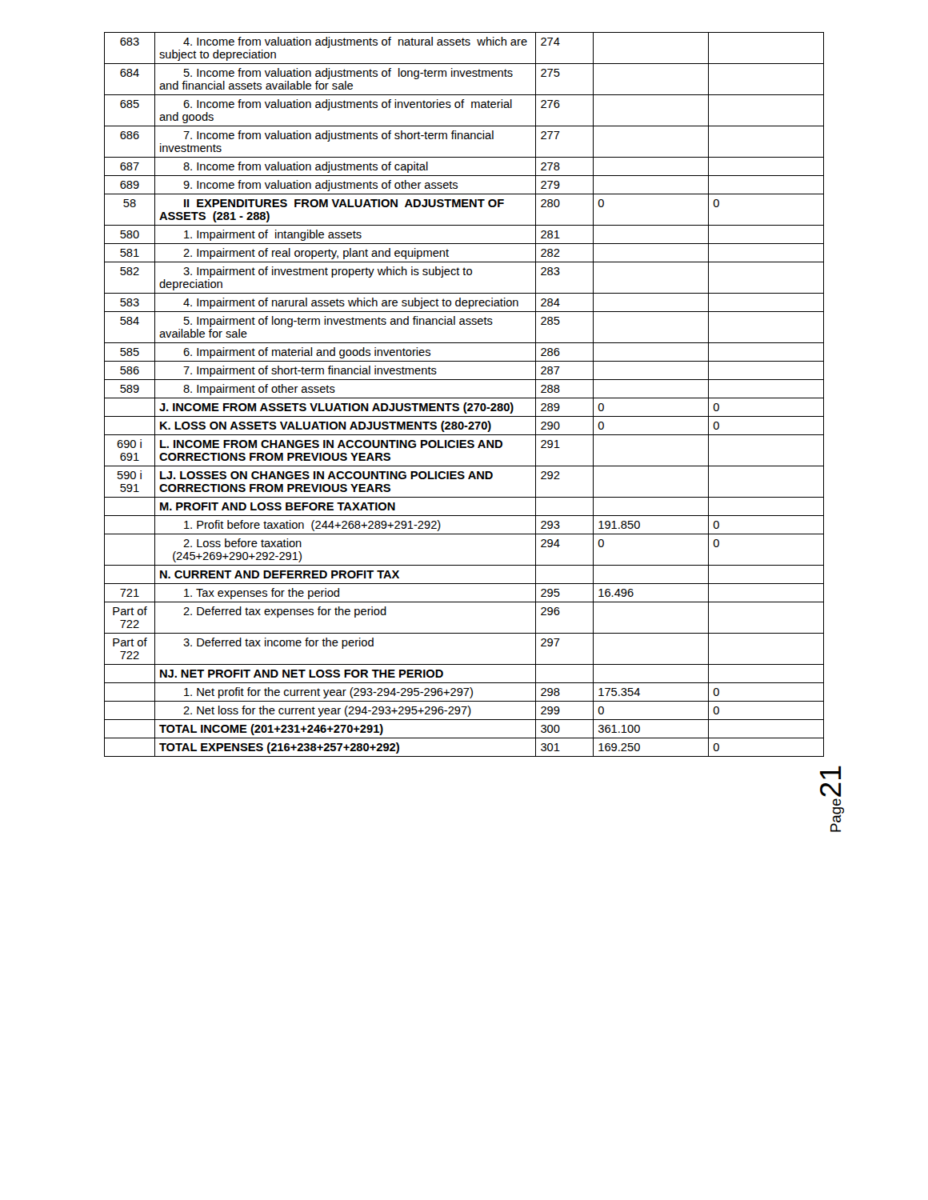| 683 | 4. Income from valuation adjustments of natural assets which are subject to depreciation | 274 | | |
| 684 | 5. Income from valuation adjustments of long-term investments and financial assets available for sale | 275 | | |
| 685 | 6. Income from valuation adjustments of inventories of material and goods | 276 | | |
| 686 | 7. Income from valuation adjustments of short-term financial investments | 277 | | |
| 687 | 8. Income from valuation adjustments of capital | 278 | | |
| 689 | 9. Income from valuation adjustments of other assets | 279 | | |
| 58 | II EXPENDITURES FROM VALUATION ADJUSTMENT OF ASSETS (281 - 288) | 280 | 0 | 0 |
| 580 | 1. Impairment of intangible assets | 281 | | |
| 581 | 2. Impairment of real oroperty, plant and equipment | 282 | | |
| 582 | 3. Impairment of investment property which is subject to depreciation | 283 | | |
| 583 | 4. Impairment of narural assets which are subject to depreciation | 284 | | |
| 584 | 5. Impairment of long-term investments and financial assets available for sale | 285 | | |
| 585 | 6. Impairment of material and goods inventories | 286 | | |
| 586 | 7. Impairment of short-term financial investments | 287 | | |
| 589 | 8. Impairment of other assets | 288 | | |
| | J. INCOME FROM ASSETS VLUATION ADJUSTMENTS (270-280) | 289 | 0 | 0 |
| | K. LOSS ON ASSETS VALUATION ADJUSTMENTS (280-270) | 290 | 0 | 0 |
| 690 i 691 | L. INCOME FROM CHANGES IN ACCOUNTING POLICIES AND CORRECTIONS FROM PREVIOUS YEARS | 291 | | |
| 590 i 591 | LJ. LOSSES ON CHANGES IN ACCOUNTING POLICIES AND CORRECTIONS FROM PREVIOUS YEARS | 292 | | |
| | M. PROFIT AND LOSS BEFORE TAXATION | | | |
| | 1. Profit before taxation (244+268+289+291-292) | 293 | 191.850 | 0 |
| | 2. Loss before taxation (245+269+290+292-291) | 294 | 0 | 0 |
| | N. CURRENT AND DEFERRED PROFIT TAX | | | |
| 721 | 1. Tax expenses for the period | 295 | 16.496 | |
| Part of 722 | 2. Deferred tax expenses for the period | 296 | | |
| Part of 722 | 3. Deferred tax income for the period | 297 | | |
| | NJ. NET PROFIT AND NET LOSS FOR THE PERIOD | | | |
| | 1. Net profit for the current year (293-294-295-296+297) | 298 | 175.354 | 0 |
| | 2. Net loss for the current year (294-293+295+296-297) | 299 | 0 | 0 |
| | TOTAL INCOME (201+231+246+270+291) | 300 | 361.100 | |
| | TOTAL EXPENSES (216+238+257+280+292) | 301 | 169.250 | 0 |
Page21